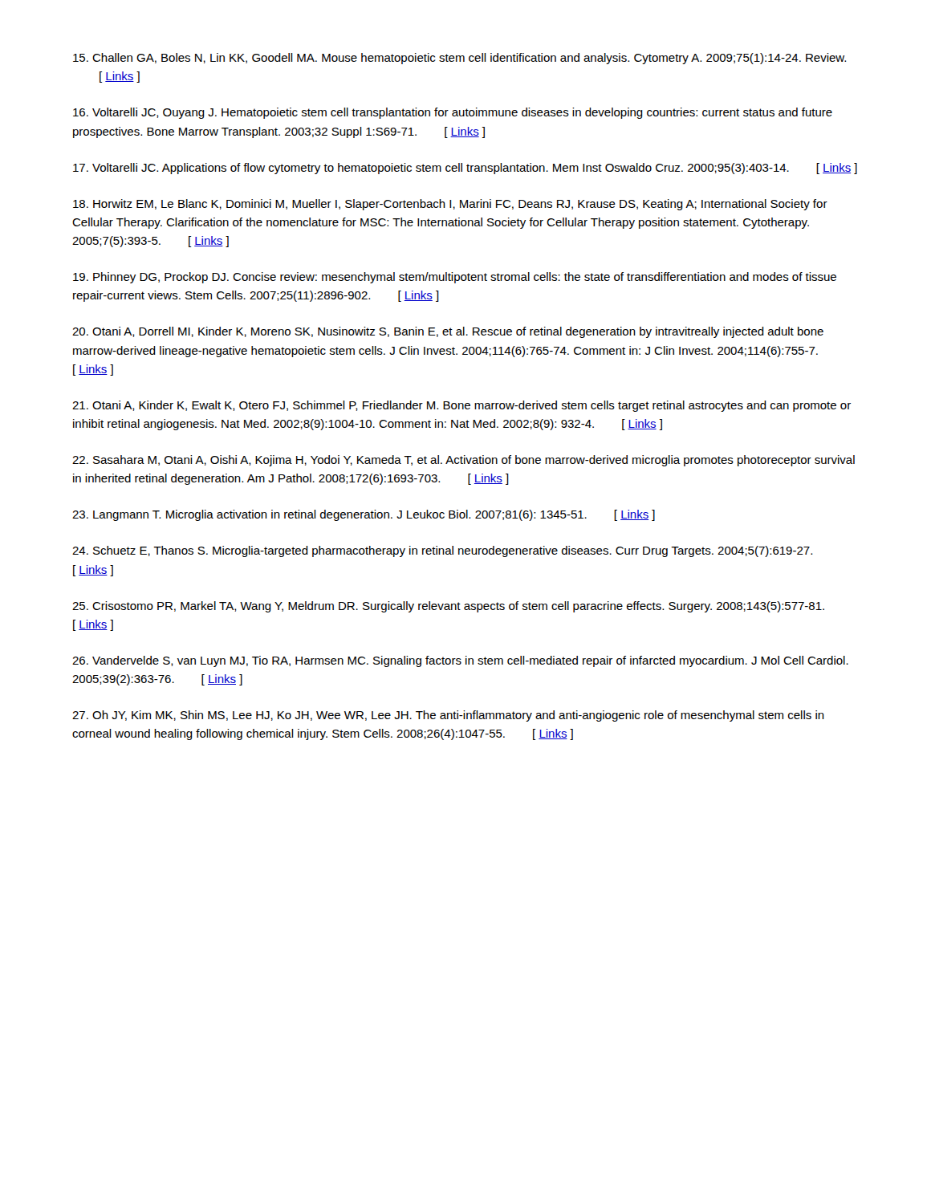15. Challen GA, Boles N, Lin KK, Goodell MA. Mouse hematopoietic stem cell identification and analysis. Cytometry A. 2009;75(1):14-24. Review. [ Links ]
16. Voltarelli JC, Ouyang J. Hematopoietic stem cell transplantation for autoimmune diseases in developing countries: current status and future prospectives. Bone Marrow Transplant. 2003;32 Suppl 1:S69-71. [ Links ]
17. Voltarelli JC. Applications of flow cytometry to hematopoietic stem cell transplantation. Mem Inst Oswaldo Cruz. 2000;95(3):403-14. [ Links ]
18. Horwitz EM, Le Blanc K, Dominici M, Mueller I, Slaper-Cortenbach I, Marini FC, Deans RJ, Krause DS, Keating A; International Society for Cellular Therapy. Clarification of the nomenclature for MSC: The International Society for Cellular Therapy position statement. Cytotherapy. 2005;7(5):393-5. [ Links ]
19. Phinney DG, Prockop DJ. Concise review: mesenchymal stem/multipotent stromal cells: the state of transdifferentiation and modes of tissue repair-current views. Stem Cells. 2007;25(11):2896-902. [ Links ]
20. Otani A, Dorrell MI, Kinder K, Moreno SK, Nusinowitz S, Banin E, et al. Rescue of retinal degeneration by intravitreally injected adult bone marrow-derived lineage-negative hematopoietic stem cells. J Clin Invest. 2004;114(6):765-74. Comment in: J Clin Invest. 2004;114(6):755-7. [ Links ]
21. Otani A, Kinder K, Ewalt K, Otero FJ, Schimmel P, Friedlander M. Bone marrow-derived stem cells target retinal astrocytes and can promote or inhibit retinal angiogenesis. Nat Med. 2002;8(9):1004-10. Comment in: Nat Med. 2002;8(9): 932-4. [ Links ]
22. Sasahara M, Otani A, Oishi A, Kojima H, Yodoi Y, Kameda T, et al. Activation of bone marrow-derived microglia promotes photoreceptor survival in inherited retinal degeneration. Am J Pathol. 2008;172(6):1693-703. [ Links ]
23. Langmann T. Microglia activation in retinal degeneration. J Leukoc Biol. 2007;81(6): 1345-51. [ Links ]
24. Schuetz E, Thanos S. Microglia-targeted pharmacotherapy in retinal neurodegenerative diseases. Curr Drug Targets. 2004;5(7):619-27. [ Links ]
25. Crisostomo PR, Markel TA, Wang Y, Meldrum DR. Surgically relevant aspects of stem cell paracrine effects. Surgery. 2008;143(5):577-81. [ Links ]
26. Vandervelde S, van Luyn MJ, Tio RA, Harmsen MC. Signaling factors in stem cell-mediated repair of infarcted myocardium. J Mol Cell Cardiol. 2005;39(2):363-76. [ Links ]
27. Oh JY, Kim MK, Shin MS, Lee HJ, Ko JH, Wee WR, Lee JH. The anti-inflammatory and anti-angiogenic role of mesenchymal stem cells in corneal wound healing following chemical injury. Stem Cells. 2008;26(4):1047-55. [ Links ]